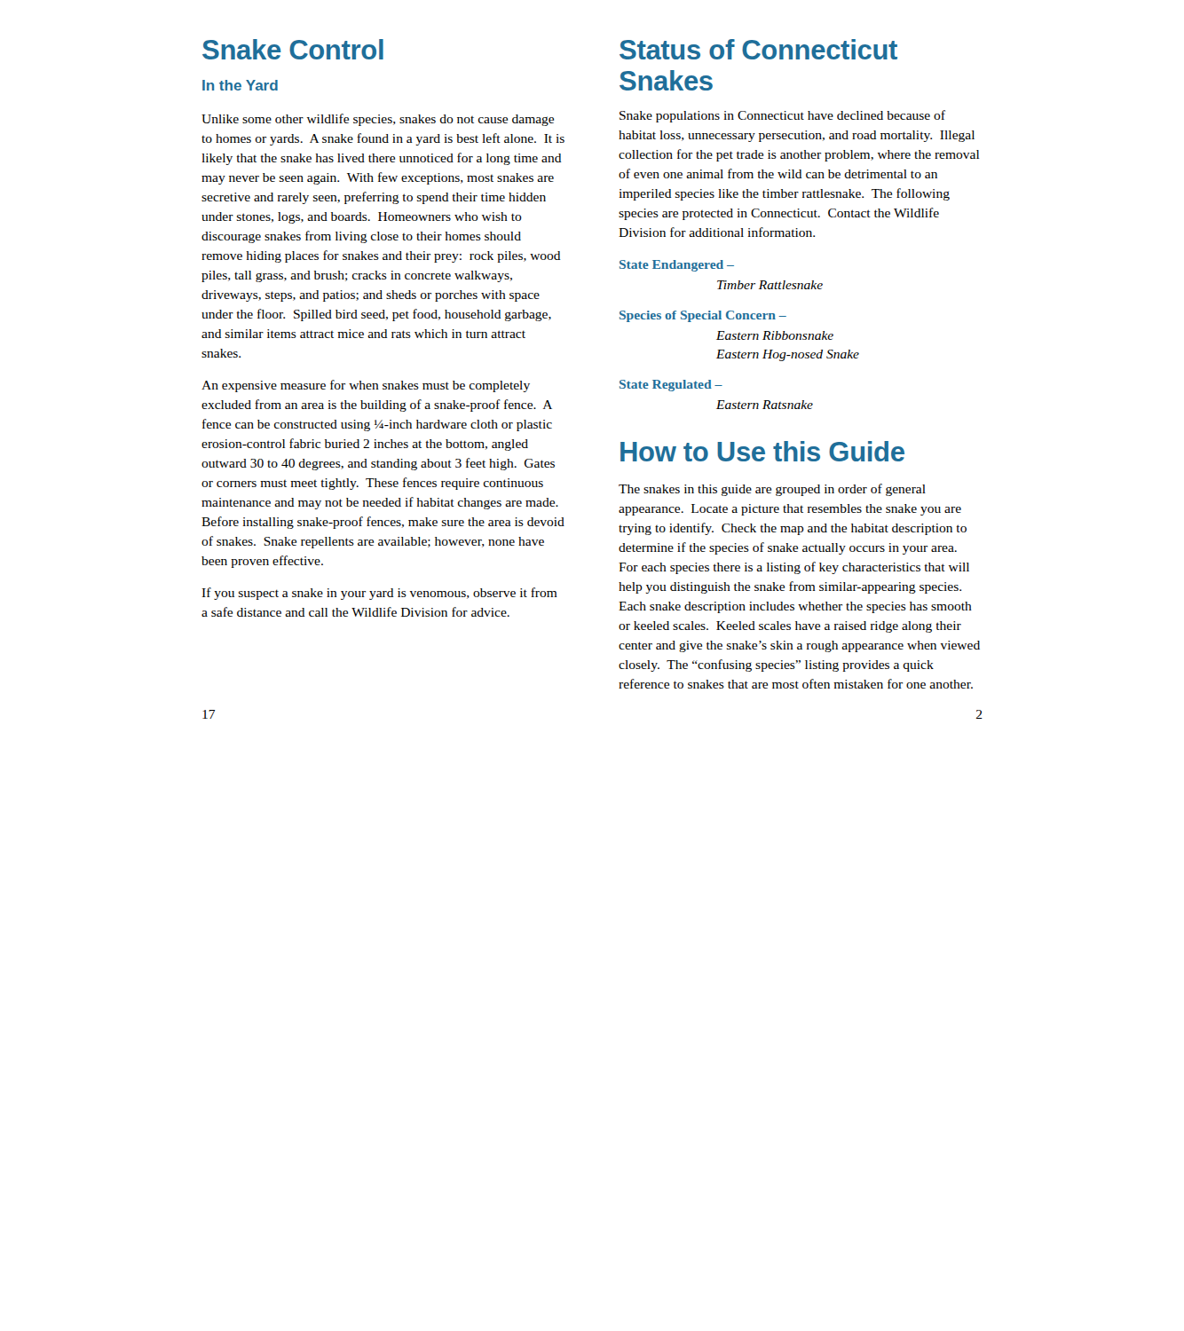Snake Control
In the Yard
Unlike some other wildlife species, snakes do not cause damage to homes or yards. A snake found in a yard is best left alone. It is likely that the snake has lived there unnoticed for a long time and may never be seen again. With few exceptions, most snakes are secretive and rarely seen, preferring to spend their time hidden under stones, logs, and boards. Homeowners who wish to discourage snakes from living close to their homes should remove hiding places for snakes and their prey: rock piles, wood piles, tall grass, and brush; cracks in concrete walkways, driveways, steps, and patios; and sheds or porches with space under the floor. Spilled bird seed, pet food, household garbage, and similar items attract mice and rats which in turn attract snakes.
An expensive measure for when snakes must be completely excluded from an area is the building of a snake-proof fence. A fence can be constructed using ¼-inch hardware cloth or plastic erosion-control fabric buried 2 inches at the bottom, angled outward 30 to 40 degrees, and standing about 3 feet high. Gates or corners must meet tightly. These fences require continuous maintenance and may not be needed if habitat changes are made. Before installing snake-proof fences, make sure the area is devoid of snakes. Snake repellents are available; however, none have been proven effective.
If you suspect a snake in your yard is venomous, observe it from a safe distance and call the Wildlife Division for advice.
Status of Connecticut Snakes
Snake populations in Connecticut have declined because of habitat loss, unnecessary persecution, and road mortality. Illegal collection for the pet trade is another problem, where the removal of even one animal from the wild can be detrimental to an imperiled species like the timber rattlesnake. The following species are protected in Connecticut. Contact the Wildlife Division for additional information.
State Endangered –
Timber Rattlesnake
Species of Special Concern –
Eastern Ribbonsnake
Eastern Hog-nosed Snake
State Regulated –
Eastern Ratsnake
How to Use this Guide
The snakes in this guide are grouped in order of general appearance. Locate a picture that resembles the snake you are trying to identify. Check the map and the habitat description to determine if the species of snake actually occurs in your area. For each species there is a listing of key characteristics that will help you distinguish the snake from similar-appearing species. Each snake description includes whether the species has smooth or keeled scales. Keeled scales have a raised ridge along their center and give the snake’s skin a rough appearance when viewed closely. The “confusing species” listing provides a quick reference to snakes that are most often mistaken for one another.
17
2